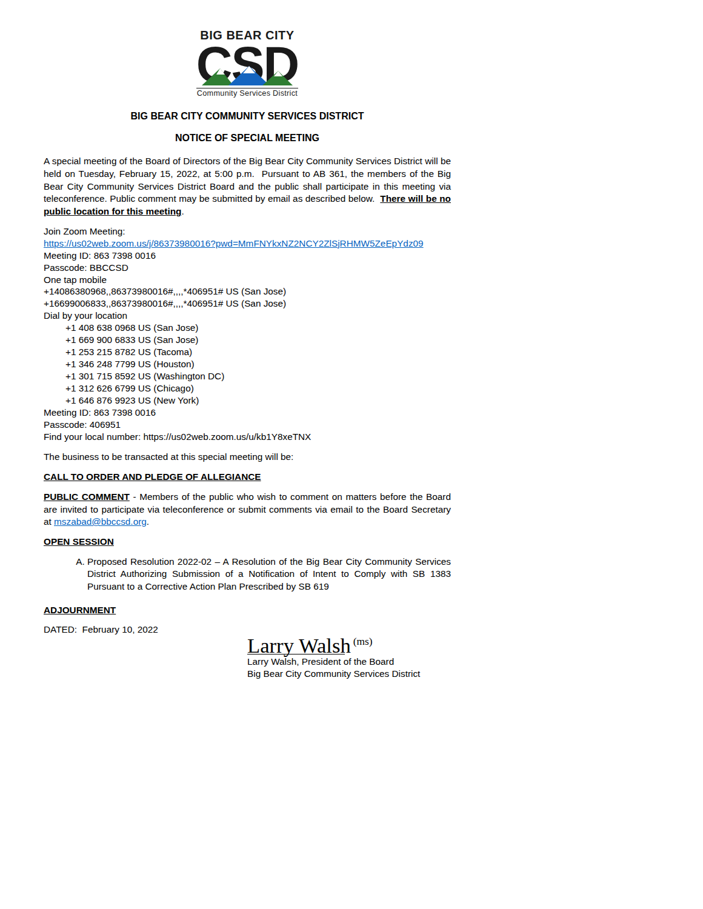BIG BEAR CITY
CSD
Community Services District
BIG BEAR CITY COMMUNITY SERVICES DISTRICT
NOTICE OF SPECIAL MEETING
A special meeting of the Board of Directors of the Big Bear City Community Services District will be held on Tuesday, February 15, 2022, at 5:00 p.m. Pursuant to AB 361, the members of the Big Bear City Community Services District Board and the public shall participate in this meeting via teleconference. Public comment may be submitted by email as described below. There will be no public location for this meeting.
Join Zoom Meeting:
https://us02web.zoom.us/j/86373980016?pwd=MmFNYkxNZ2NCY2ZlSjRHMW5ZeEpYdz09
Meeting ID: 863 7398 0016
Passcode: BBCCSD
One tap mobile
+14086380968,,86373980016#,,,,*406951# US (San Jose)
+16699006833,,86373980016#,,,,*406951# US (San Jose)
Dial by your location
+1 408 638 0968 US (San Jose)
+1 669 900 6833 US (San Jose)
+1 253 215 8782 US (Tacoma)
+1 346 248 7799 US (Houston)
+1 301 715 8592 US (Washington DC)
+1 312 626 6799 US (Chicago)
+1 646 876 9923 US (New York)
Meeting ID: 863 7398 0016
Passcode: 406951
Find your local number: https://us02web.zoom.us/u/kb1Y8xeTNX
The business to be transacted at this special meeting will be:
CALL TO ORDER AND PLEDGE OF ALLEGIANCE
PUBLIC COMMENT - Members of the public who wish to comment on matters before the Board are invited to participate via teleconference or submit comments via email to the Board Secretary at mszabad@bbccsd.org.
OPEN SESSION
Proposed Resolution 2022-02 – A Resolution of the Big Bear City Community Services District Authorizing Submission of a Notification of Intent to Comply with SB 1383 Pursuant to a Corrective Action Plan Prescribed by SB 619
ADJOURNMENT
DATED: February 10, 2022
Larry Walsh(ms)
Larry Walsh, President of the Board
Big Bear City Community Services District